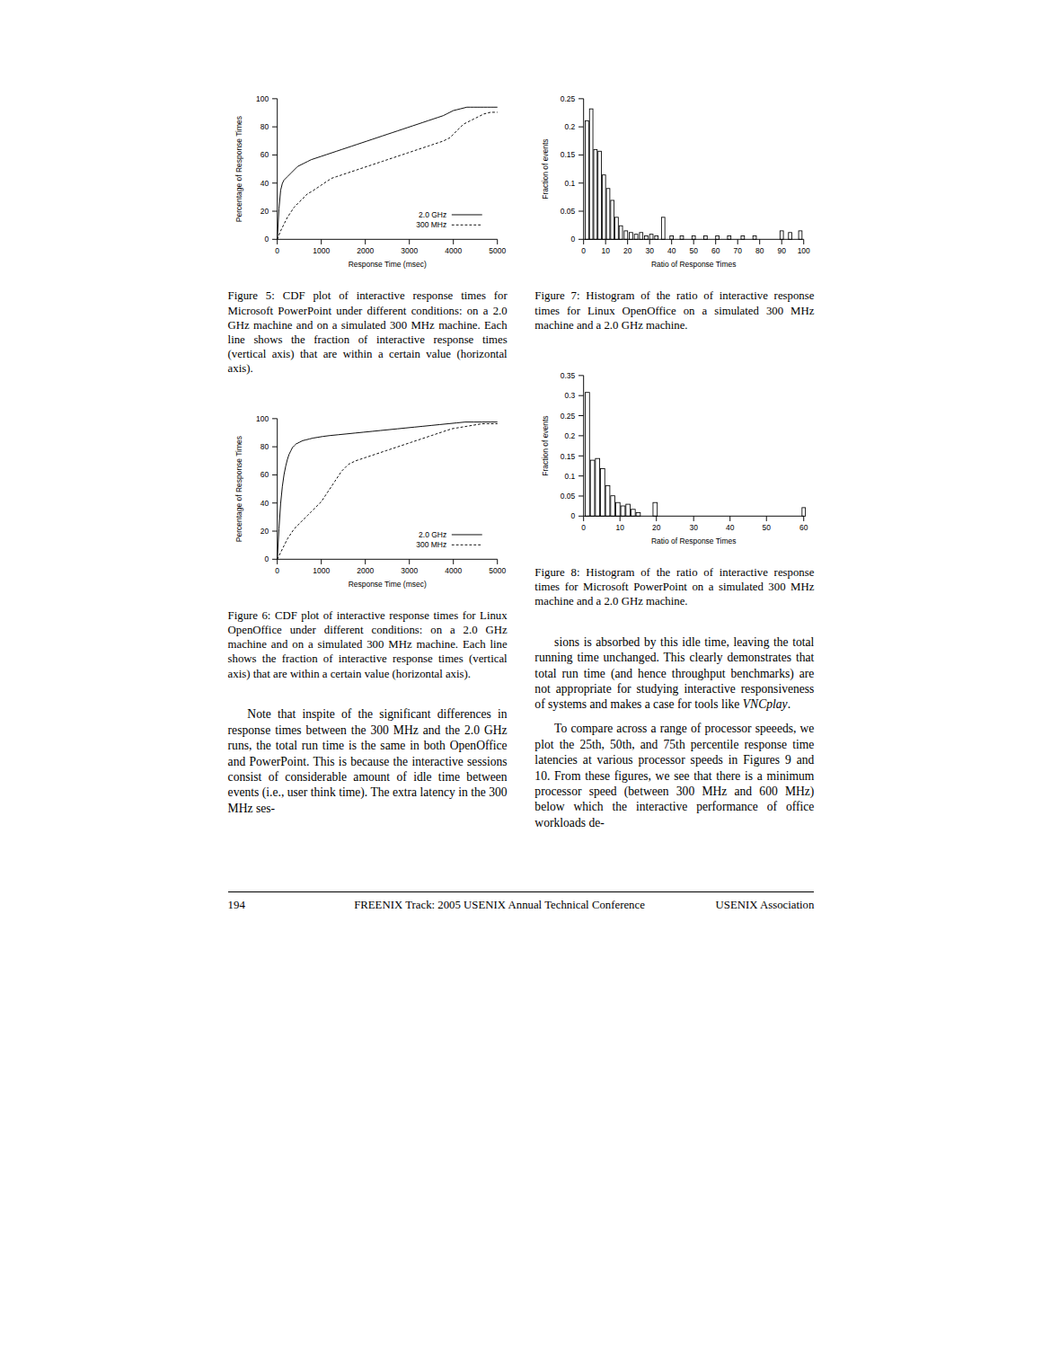0 20 40 60 80 100 0 1000 2000 3000 4000 5000 Response Time (msec) Percentage of Response Times 2.0 GHz 300 MHz
Figure 5: CDF plot of interactive response times for Microsoft PowerPoint under different conditions: on a 2.0 GHz machine and on a simulated 300 MHz machine. Each line shows the fraction of interactive response times (vertical axis) that are within a certain value (horizontal axis).
0 20 40 60 80 100 0 1000 2000 3000 4000 5000 Response Time (msec) Percentage of Response Times 2.0 GHz 300 MHz
Figure 6: CDF plot of interactive response times for Linux OpenOffice under different conditions: on a 2.0 GHz machine and on a simulated 300 MHz machine. Each line shows the fraction of interactive response times (vertical axis) that are within a certain value (horizontal axis).
Note that inspite of the significant differences in response times between the 300 MHz and the 2.0 GHz runs, the total run time is the same in both OpenOffice and PowerPoint. This is because the interactive sessions consist of considerable amount of idle time between events (i.e., user think time). The extra latency in the 300 MHz ses-
0 0.05 0.1 0.15 0.2 0.25 0 10 20 30 40 50 60 70 80 90 100 Ratio of Response Times Fraction of events
Figure 7: Histogram of the ratio of interactive response times for Linux OpenOffice on a simulated 300 MHz machine and a 2.0 GHz machine.
0 0.05 0.1 0.15 0.2 0.25 0.3 0.35 0 10 20 30 40 50 60 Ratio of Response Times Fraction of events
Figure 8: Histogram of the ratio of interactive response times for Microsoft PowerPoint on a simulated 300 MHz machine and a 2.0 GHz machine.
sions is absorbed by this idle time, leaving the total running time unchanged. This clearly demonstrates that total run time (and hence throughput benchmarks) are not appropriate for studying interactive responsiveness of systems and makes a case for tools like VNCplay.
To compare across a range of processor speeeds, we plot the 25th, 50th, and 75th percentile response time latencies at various processor speeds in Figures 9 and 10. From these figures, we see that there is a minimum processor speed (between 300 MHz and 600 MHz) below which the interactive performance of office workloads de-
194
FREENIX Track: 2005 USENIX Annual Technical Conference
USENIX Association